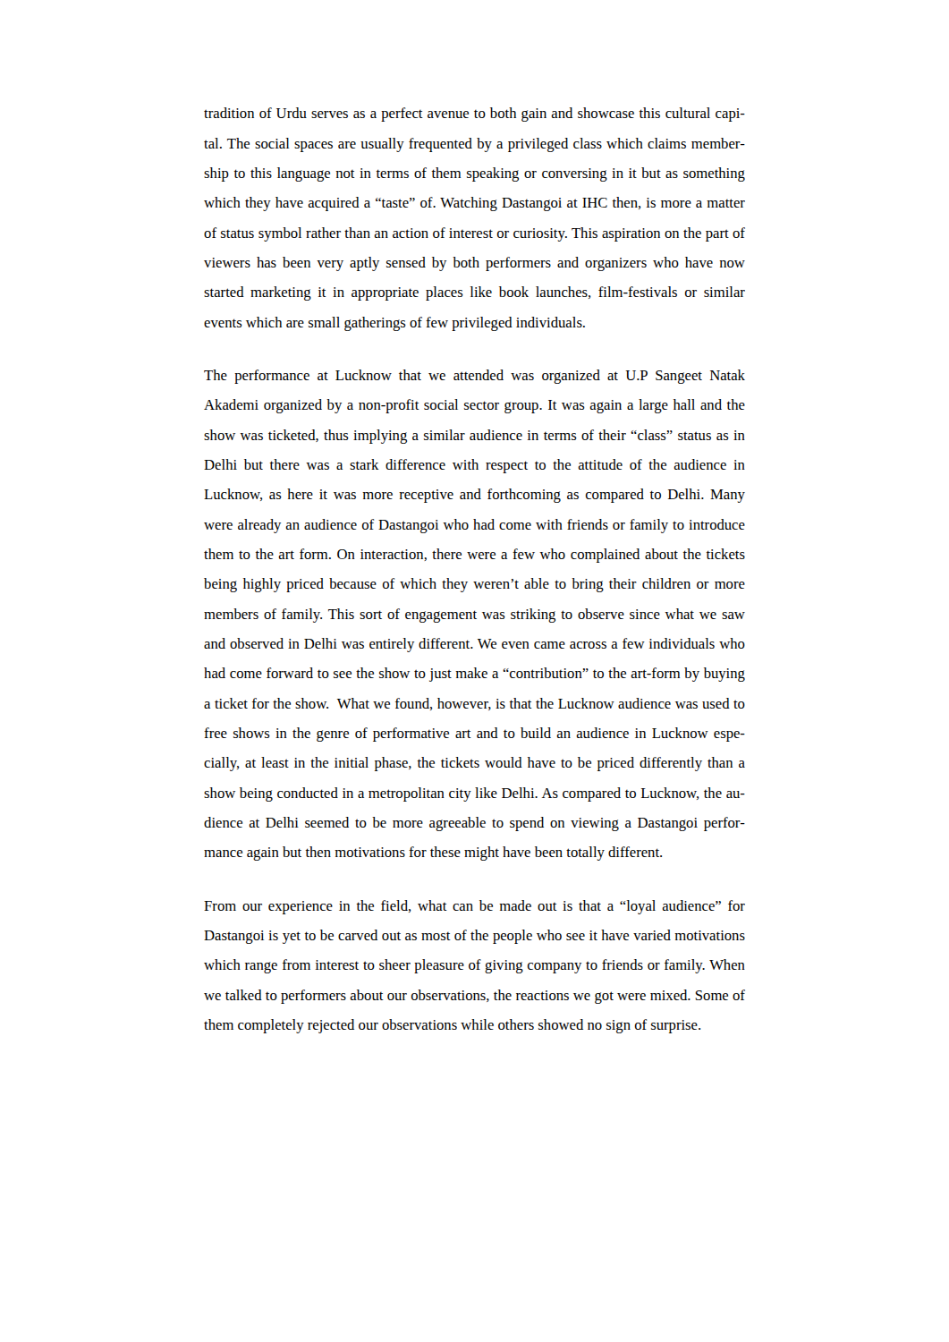tradition of Urdu serves as a perfect avenue to both gain and showcase this cultural capital. The social spaces are usually frequented by a privileged class which claims membership to this language not in terms of them speaking or conversing in it but as something which they have acquired a “taste” of. Watching Dastangoi at IHC then, is more a matter of status symbol rather than an action of interest or curiosity. This aspiration on the part of viewers has been very aptly sensed by both performers and organizers who have now started marketing it in appropriate places like book launches, film-festivals or similar events which are small gatherings of few privileged individuals.
The performance at Lucknow that we attended was organized at U.P Sangeet Natak Akademi organized by a non-profit social sector group. It was again a large hall and the show was ticketed, thus implying a similar audience in terms of their “class” status as in Delhi but there was a stark difference with respect to the attitude of the audience in Lucknow, as here it was more receptive and forthcoming as compared to Delhi. Many were already an audience of Dastangoi who had come with friends or family to introduce them to the art form. On interaction, there were a few who complained about the tickets being highly priced because of which they weren’t able to bring their children or more members of family. This sort of engagement was striking to observe since what we saw and observed in Delhi was entirely different. We even came across a few individuals who had come forward to see the show to just make a “contribution” to the art-form by buying a ticket for the show. What we found, however, is that the Lucknow audience was used to free shows in the genre of performative art and to build an audience in Lucknow especially, at least in the initial phase, the tickets would have to be priced differently than a show being conducted in a metropolitan city like Delhi. As compared to Lucknow, the audience at Delhi seemed to be more agreeable to spend on viewing a Dastangoi performance again but then motivations for these might have been totally different.
From our experience in the field, what can be made out is that a “loyal audience” for Dastangoi is yet to be carved out as most of the people who see it have varied motivations which range from interest to sheer pleasure of giving company to friends or family. When we talked to performers about our observations, the reactions we got were mixed. Some of them completely rejected our observations while others showed no sign of surprise.